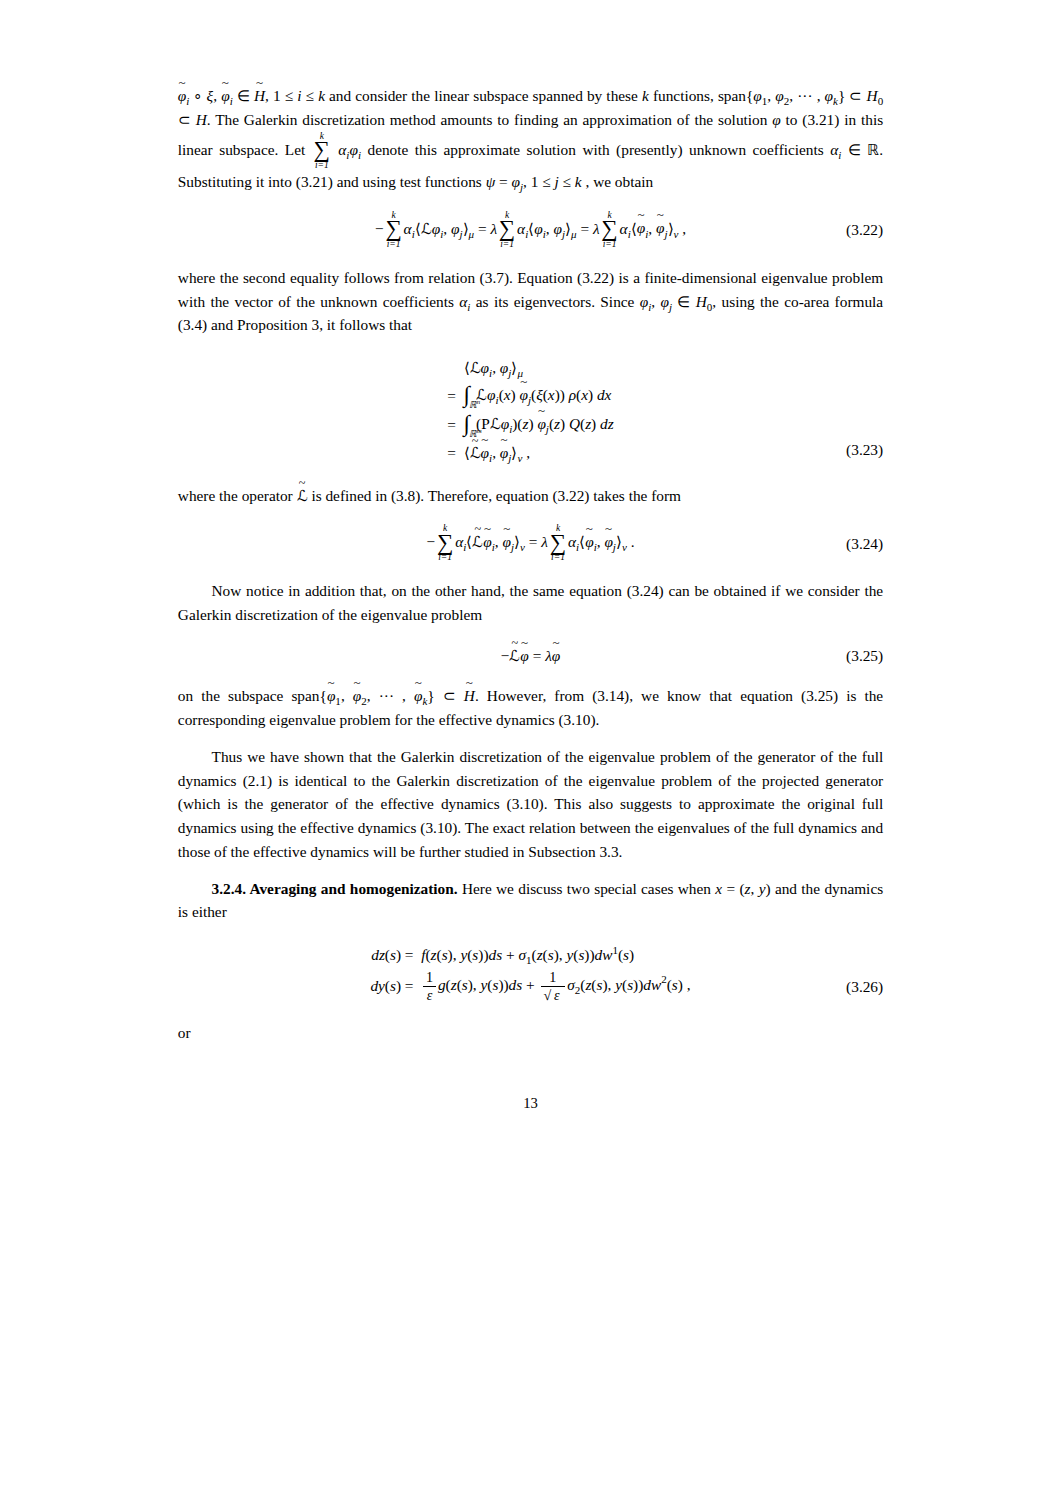~φi ∘ ξ, ~φi ∈ ~H, 1 ≤ i ≤ k and consider the linear subspace spanned by these k functions, span{φ1, φ2, ··· , φk} ⊂ H0 ⊂ H. The Galerkin discretization method amounts to finding an approximation of the solution φ to (3.21) in this linear subspace. Let k∑i=1 αiφi denote this approximate solution with (presently) unknown coefficients αi ∈ ℝ. Substituting it into (3.21) and using test functions ψ = φj, 1 ≤ j ≤ k , we obtain
−k∑i=1 αi⟨ℒφi, φj⟩μ = λk∑i=1 αi⟨φi, φj⟩μ = λk∑i=1 αi⟨~φi, ~φj⟩ν ,
(3.22)
where the second equality follows from relation (3.7). Equation (3.22) is a finite-dimensional eigenvalue problem with the vector of the unknown coefficients αi as its eigenvectors. Since φi, φj ∈ H0, using the co-area formula (3.4) and Proposition 3, it follows that
| | ⟨ ℒ φ i , φ j ⟩ μ |
| = | ∫ ℝ n ℒ φ i ( x ) ~ φ j ( ξ ( x )) ρ ( x ) dx |
| = | ∫ ℝ m ( P ℒ φ i )( z ) ~ φ j ( z ) Q ( z ) dz |
| = | ⟨ ~ ℒ ~ φ i , ~ φ j ⟩ ν , |
(3.23)
where the operator ~ℒ is defined in (3.8). Therefore, equation (3.22) takes the form
−k∑i=1 αi⟨~ℒ~φi, ~φj⟩ν = λk∑i=1 αi⟨~φi, ~φj⟩ν .
(3.24)
Now notice in addition that, on the other hand, the same equation (3.24) can be obtained if we consider the Galerkin discretization of the eigenvalue problem
−~ℒ~φ = λ~φ
(3.25)
on the subspace span{~φ1, ~φ2, ··· , ~φk} ⊂ ~H. However, from (3.14), we know that equation (3.25) is the corresponding eigenvalue problem for the effective dynamics (3.10).
Thus we have shown that the Galerkin discretization of the eigenvalue problem of the generator of the full dynamics (2.1) is identical to the Galerkin discretization of the eigenvalue problem of the projected generator (which is the generator of the effective dynamics (3.10). This also suggests to approximate the original full dynamics using the effective dynamics (3.10). The exact relation between the eigenvalues of the full dynamics and those of the effective dynamics will be further studied in Subsection 3.3.
3.2.4. Averaging and homogenization. Here we discuss two special cases when x = (z, y) and the dynamics is either
| dz ( s ) = | f ( z ( s ), y ( s )) ds + σ 1 ( z ( s ), y ( s )) dw 1 ( s ) |
| dy ( s ) = | 1 ε g ( z ( s ), y ( s )) ds + 1 √ ε σ 2 ( z ( s ), y ( s )) dw 2 ( s ) , |
(3.26)
or
13